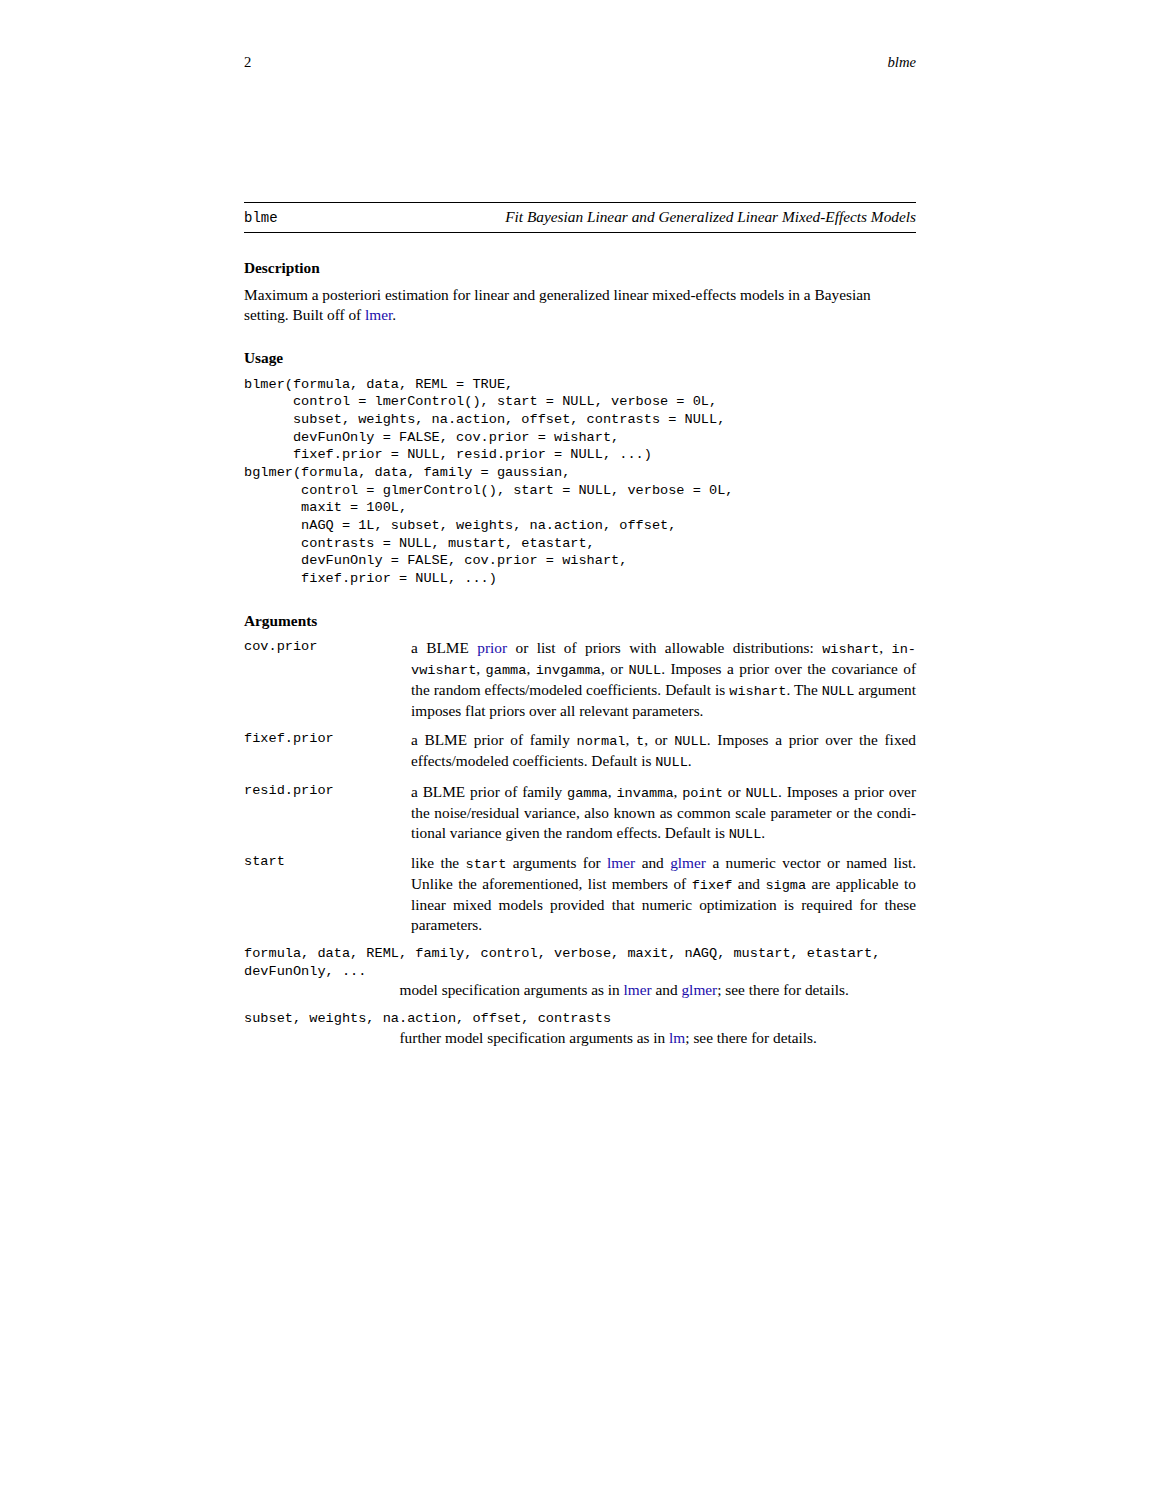2
blme
| blme | Fit Bayesian Linear and Generalized Linear Mixed-Effects Models |
Description
Maximum a posteriori estimation for linear and generalized linear mixed-effects models in a Bayesian setting. Built off of lmer.
Usage
blmer(formula, data, REML = TRUE,
      control = lmerControl(), start = NULL, verbose = 0L,
      subset, weights, na.action, offset, contrasts = NULL,
      devFunOnly = FALSE, cov.prior = wishart,
      fixef.prior = NULL, resid.prior = NULL, ...)
bglmer(formula, data, family = gaussian,
       control = glmerControl(), start = NULL, verbose = 0L,
       maxit = 100L,
       nAGQ = 1L, subset, weights, na.action, offset,
       contrasts = NULL, mustart, etastart,
       devFunOnly = FALSE, cov.prior = wishart,
       fixef.prior = NULL, ...)
Arguments
cov.prior
a BLME prior or list of priors with allowable distributions: wishart, invwishart, gamma, invgamma, or NULL. Imposes a prior over the covariance of the random effects/modeled coefficients. Default is wishart. The NULL argument imposes flat priors over all relevant parameters.
fixef.prior
a BLME prior of family normal, t, or NULL. Imposes a prior over the fixed effects/modeled coefficients. Default is NULL.
resid.prior
a BLME prior of family gamma, invamma, point or NULL. Imposes a prior over the noise/residual variance, also known as common scale parameter or the conditional variance given the random effects. Default is NULL.
start
like the start arguments for lmer and glmer a numeric vector or named list. Unlike the aforementioned, list members of fixef and sigma are applicable to linear mixed models provided that numeric optimization is required for these parameters.
formula, data, REML, family, control, verbose, maxit, nAGQ, mustart, etastart, devFunOnly, ...
model specification arguments as in lmer and glmer; see there for details.
subset, weights, na.action, offset, contrasts
further model specification arguments as in lm; see there for details.